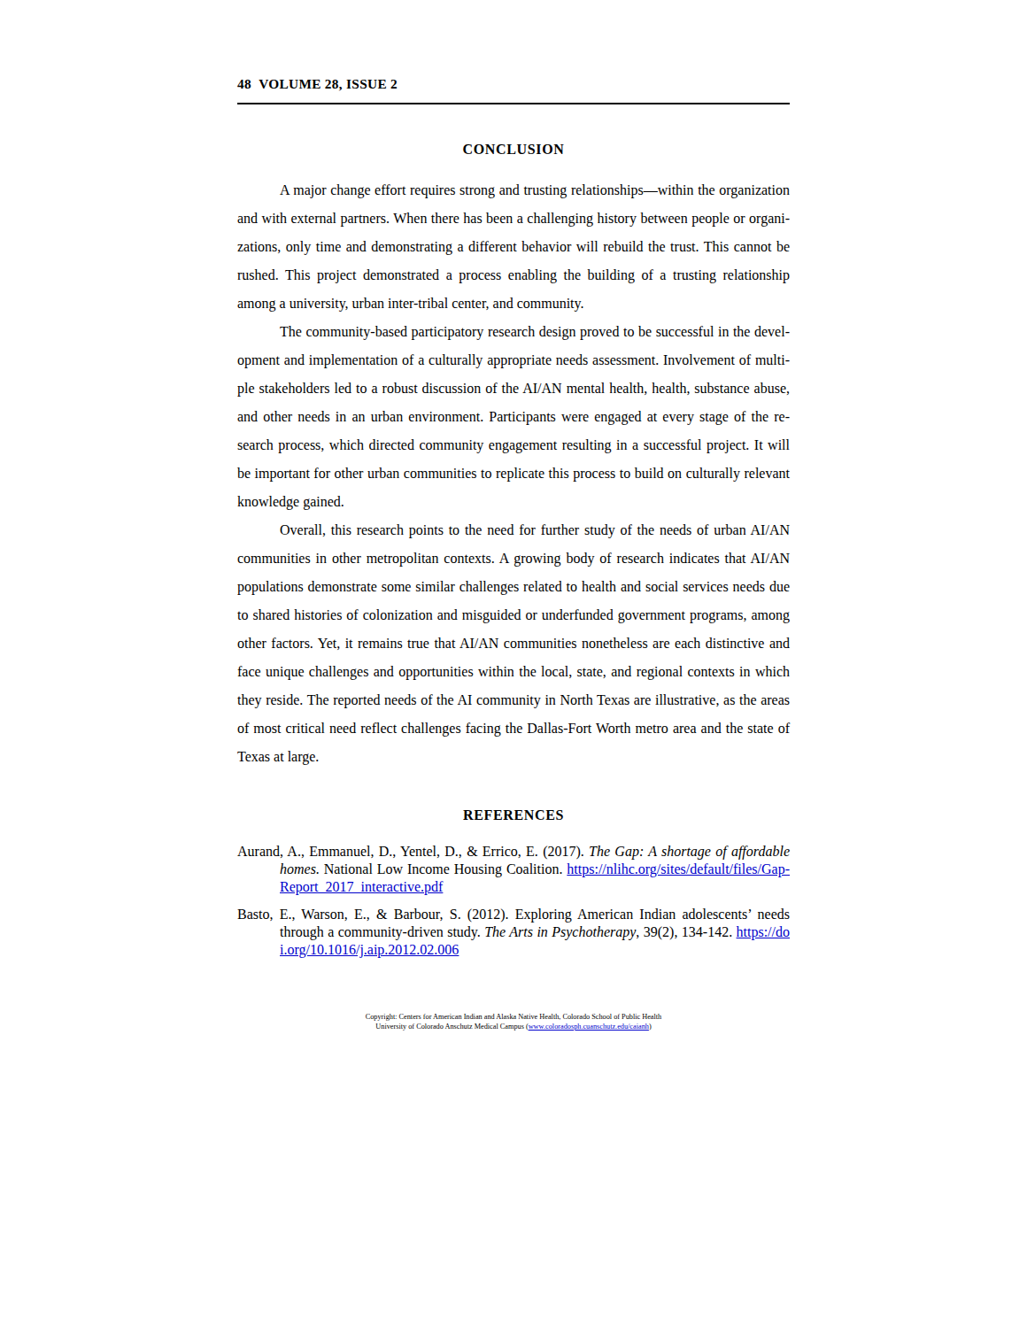48 VOLUME 28, ISSUE 2
CONCLUSION
A major change effort requires strong and trusting relationships—within the organization and with external partners. When there has been a challenging history between people or organizations, only time and demonstrating a different behavior will rebuild the trust. This cannot be rushed. This project demonstrated a process enabling the building of a trusting relationship among a university, urban inter-tribal center, and community.
The community-based participatory research design proved to be successful in the development and implementation of a culturally appropriate needs assessment. Involvement of multiple stakeholders led to a robust discussion of the AI/AN mental health, health, substance abuse, and other needs in an urban environment. Participants were engaged at every stage of the research process, which directed community engagement resulting in a successful project. It will be important for other urban communities to replicate this process to build on culturally relevant knowledge gained.
Overall, this research points to the need for further study of the needs of urban AI/AN communities in other metropolitan contexts. A growing body of research indicates that AI/AN populations demonstrate some similar challenges related to health and social services needs due to shared histories of colonization and misguided or underfunded government programs, among other factors. Yet, it remains true that AI/AN communities nonetheless are each distinctive and face unique challenges and opportunities within the local, state, and regional contexts in which they reside. The reported needs of the AI community in North Texas are illustrative, as the areas of most critical need reflect challenges facing the Dallas-Fort Worth metro area and the state of Texas at large.
REFERENCES
Aurand, A., Emmanuel, D., Yentel, D., & Errico, E. (2017). The Gap: A shortage of affordable homes. National Low Income Housing Coalition. https://nlihc.org/sites/default/files/Gap-Report_2017_interactive.pdf
Basto, E., Warson, E., & Barbour, S. (2012). Exploring American Indian adolescents’ needs through a community-driven study. The Arts in Psychotherapy, 39(2), 134-142. https://doi.org/10.1016/j.aip.2012.02.006
Copyright: Centers for American Indian and Alaska Native Health, Colorado School of Public Health
University of Colorado Anschutz Medical Campus (www.coloradosph.cuanschutz.edu/caianh)